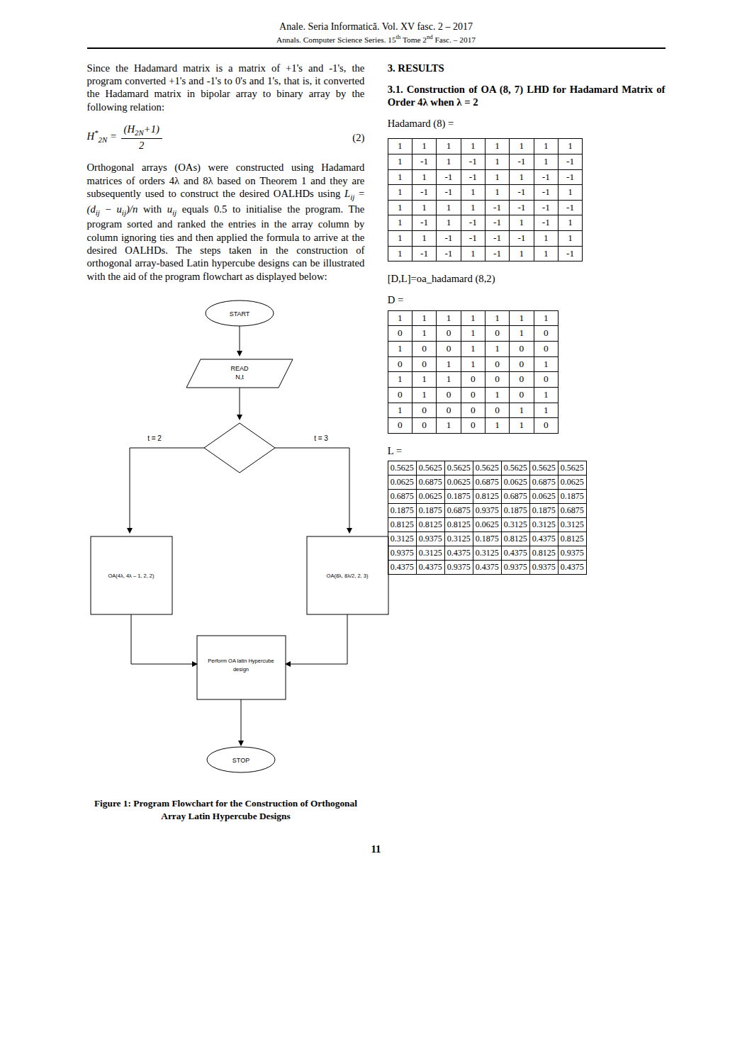Anale. Seria Informatică. Vol. XV fasc. 2 – 2017
Annals. Computer Science Series. 15th Tome 2nd Fasc. – 2017
Since the Hadamard matrix is a matrix of +1's and -1's, the program converted +1's and -1's to 0's and 1's, that is, it converted the Hadamard matrix in bipolar array to binary array by the following relation:
H*2N = (H2N+1) 2 (2)
Orthogonal arrays (OAs) were constructed using Hadamard matrices of orders 4λ and 8λ based on Theorem 1 and they are subsequently used to construct the desired OALHDs using Lij = (dij − uij)/n with uij equals 0.5 to initialise the program. The program sorted and ranked the entries in the array column by column ignoring ties and then applied the formula to arrive at the desired OALHDs. The steps taken in the construction of orthogonal array-based Latin hypercube designs can be illustrated with the aid of the program flowchart as displayed below:
START READ N,t t = 2 t = 3 OA(4λ, 4λ – 1, 2, 2) OA(8λ, 8λ/2, 2, 3) Perform OA latin Hypercube design STOP
Figure 1: Program Flowchart for the Construction of Orthogonal Array Latin Hypercube Designs
3. RESULTS
3.1. Construction of OA (8, 7) LHD for Hadamard Matrix of Order 4λ when λ = 2
Hadamard (8) =
| 1 | 1 | 1 | 1 | 1 | 1 | 1 | 1 |
| 1 | -1 | 1 | -1 | 1 | -1 | 1 | -1 |
| 1 | 1 | -1 | -1 | 1 | 1 | -1 | -1 |
| 1 | -1 | -1 | 1 | 1 | -1 | -1 | 1 |
| 1 | 1 | 1 | 1 | -1 | -1 | -1 | -1 |
| 1 | -1 | 1 | -1 | -1 | 1 | -1 | 1 |
| 1 | 1 | -1 | -1 | -1 | -1 | 1 | 1 |
| 1 | -1 | -1 | 1 | -1 | 1 | 1 | -1 |
[D,L]=oa_hadamard (8,2)
D =
| 1 | 1 | 1 | 1 | 1 | 1 | 1 |
| 0 | 1 | 0 | 1 | 0 | 1 | 0 |
| 1 | 0 | 0 | 1 | 1 | 0 | 0 |
| 0 | 0 | 1 | 1 | 0 | 0 | 1 |
| 1 | 1 | 1 | 0 | 0 | 0 | 0 |
| 0 | 1 | 0 | 0 | 1 | 0 | 1 |
| 1 | 0 | 0 | 0 | 0 | 1 | 1 |
| 0 | 0 | 1 | 0 | 1 | 1 | 0 |
L =
| 0.5625 | 0.5625 | 0.5625 | 0.5625 | 0.5625 | 0.5625 | 0.5625 |
| 0.0625 | 0.6875 | 0.0625 | 0.6875 | 0.0625 | 0.6875 | 0.0625 |
| 0.6875 | 0.0625 | 0.1875 | 0.8125 | 0.6875 | 0.0625 | 0.1875 |
| 0.1875 | 0.1875 | 0.6875 | 0.9375 | 0.1875 | 0.1875 | 0.6875 |
| 0.8125 | 0.8125 | 0.8125 | 0.0625 | 0.3125 | 0.3125 | 0.3125 |
| 0.3125 | 0.9375 | 0.3125 | 0.1875 | 0.8125 | 0.4375 | 0.8125 |
| 0.9375 | 0.3125 | 0.4375 | 0.3125 | 0.4375 | 0.8125 | 0.9375 |
| 0.4375 | 0.4375 | 0.9375 | 0.4375 | 0.9375 | 0.9375 | 0.4375 |
11